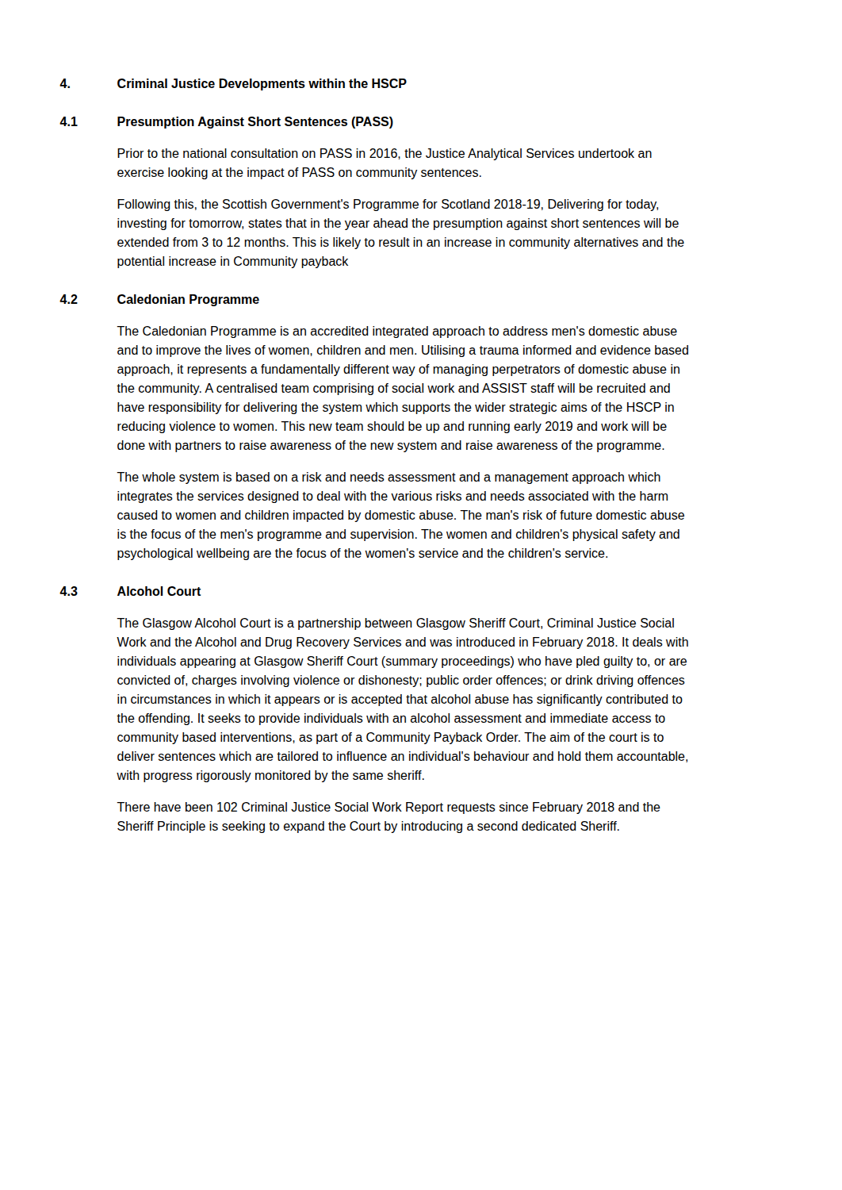4.
Criminal Justice Developments within the HSCP
4.1
Presumption Against Short Sentences (PASS)
Prior to the national consultation on PASS in 2016, the Justice Analytical Services undertook an exercise looking at the impact of PASS on community sentences.
Following this, the Scottish Government's Programme for Scotland 2018-19, Delivering for today, investing for tomorrow, states that in the year ahead the presumption against short sentences will be extended from 3 to 12 months. This is likely to result in an increase in community alternatives and the potential increase in Community payback
4.2
Caledonian Programme
The Caledonian Programme is an accredited integrated approach to address men's domestic abuse and to improve the lives of women, children and men. Utilising a trauma informed and evidence based approach, it represents a fundamentally different way of managing perpetrators of domestic abuse in the community. A centralised team comprising of social work and ASSIST staff will be recruited and have responsibility for delivering the system which supports the wider strategic aims of the HSCP in reducing violence to women. This new team should be up and running early 2019 and work will be done with partners to raise awareness of the new system and raise awareness of the programme.
The whole system is based on a risk and needs assessment and a management approach which integrates the services designed to deal with the various risks and needs associated with the harm caused to women and children impacted by domestic abuse. The man's risk of future domestic abuse is the focus of the men's programme and supervision. The women and children's physical safety and psychological wellbeing are the focus of the women's service and the children's service.
4.3
Alcohol Court
The Glasgow Alcohol Court is a partnership between Glasgow Sheriff Court, Criminal Justice Social Work and the Alcohol and Drug Recovery Services and was introduced in February 2018. It deals with individuals appearing at Glasgow Sheriff Court (summary proceedings) who have pled guilty to, or are convicted of, charges involving violence or dishonesty; public order offences; or drink driving offences in circumstances in which it appears or is accepted that alcohol abuse has significantly contributed to the offending. It seeks to provide individuals with an alcohol assessment and immediate access to community based interventions, as part of a Community Payback Order. The aim of the court is to deliver sentences which are tailored to influence an individual's behaviour and hold them accountable, with progress rigorously monitored by the same sheriff.
There have been 102 Criminal Justice Social Work Report requests since February 2018 and the Sheriff Principle is seeking to expand the Court by introducing a second dedicated Sheriff.